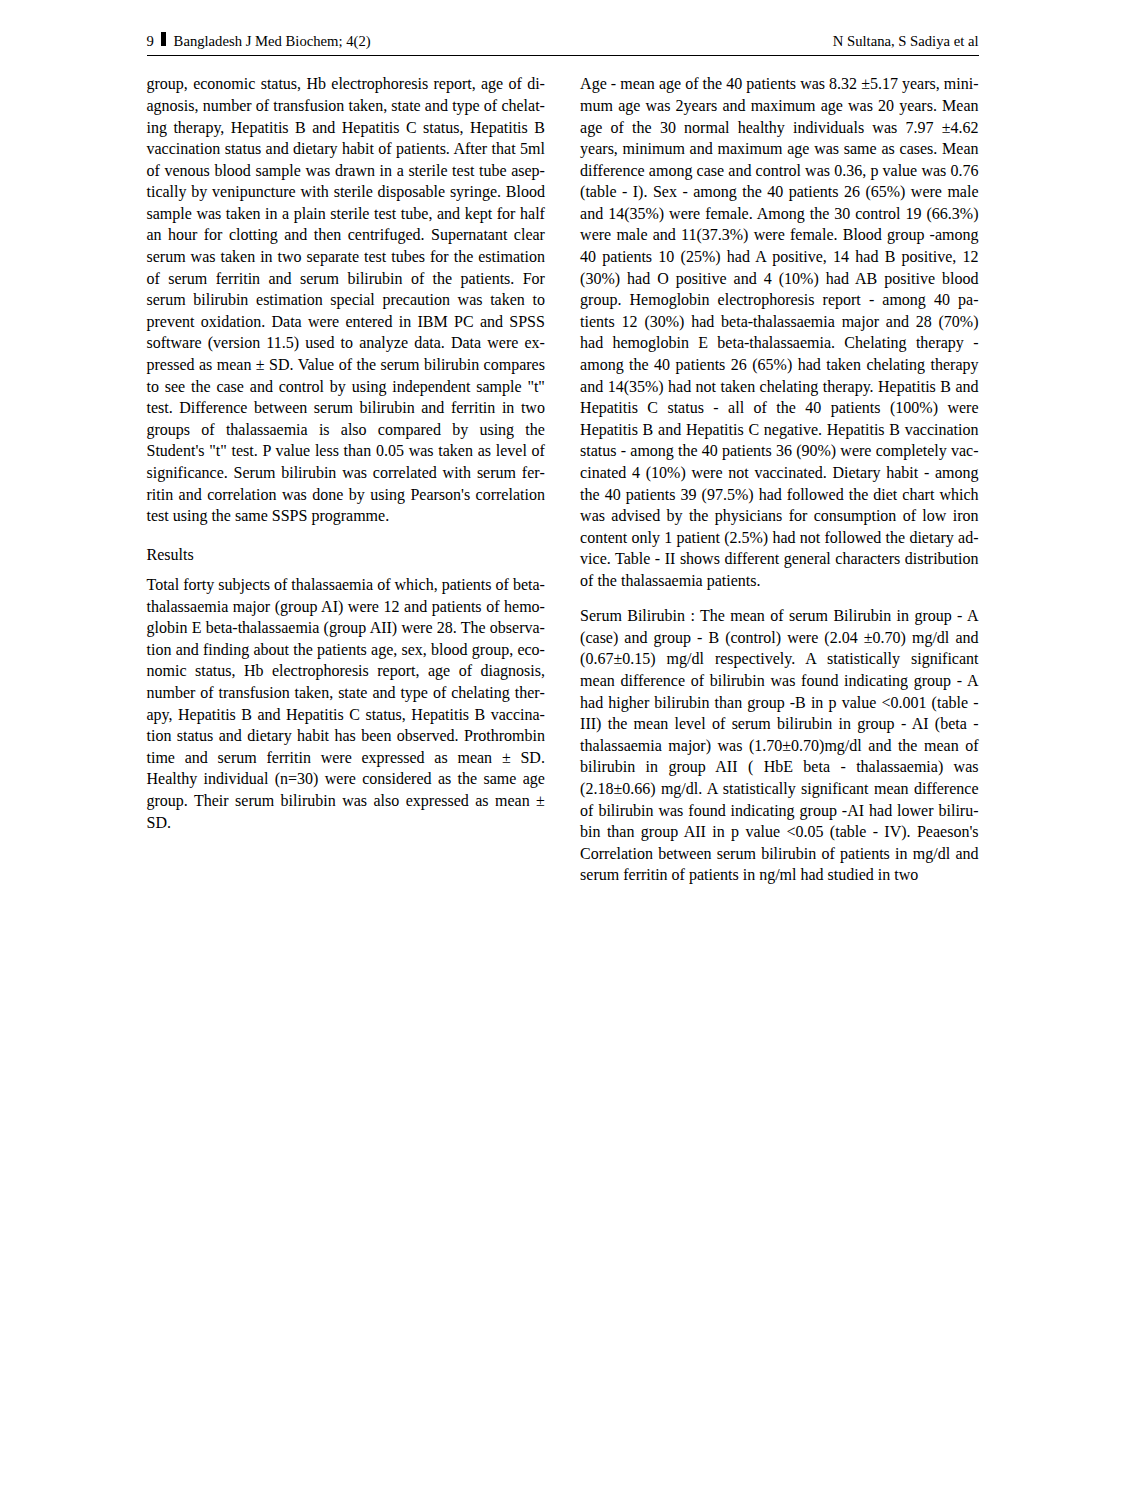9 Bangladesh J Med Biochem; 4(2)
N Sultana, S Sadiya et al
group, economic status, Hb electrophoresis report, age of diagnosis, number of transfusion taken, state and type of chelating therapy, Hepatitis B and Hepatitis C status, Hepatitis B vaccination status and dietary habit of patients. After that 5ml of venous blood sample was drawn in a sterile test tube aseptically by venipuncture with sterile disposable syringe. Blood sample was taken in a plain sterile test tube, and kept for half an hour for clotting and then centrifuged. Supernatant clear serum was taken in two separate test tubes for the estimation of serum ferritin and serum bilirubin of the patients. For serum bilirubin estimation special precaution was taken to prevent oxidation. Data were entered in IBM PC and SPSS software (version 11.5) used to analyze data. Data were expressed as mean ± SD. Value of the serum bilirubin compares to see the case and control by using independent sample "t" test. Difference between serum bilirubin and ferritin in two groups of thalassaemia is also compared by using the Student's "t" test. P value less than 0.05 was taken as level of significance. Serum bilirubin was correlated with serum ferritin and correlation was done by using Pearson's correlation test using the same SSPS programme.
Results
Total forty subjects of thalassaemia of which, patients of beta-thalassaemia major (group AI) were 12 and patients of hemoglobin E beta-thalassaemia (group AII) were 28. The observation and finding about the patients age, sex, blood group, economic status, Hb electrophoresis report, age of diagnosis, number of transfusion taken, state and type of chelating therapy, Hepatitis B and Hepatitis C status, Hepatitis B vaccination status and dietary habit has been observed. Prothrombin time and serum ferritin were expressed as mean ± SD. Healthy individual (n=30) were considered as the same age group. Their serum bilirubin was also expressed as mean ± SD.
Age - mean age of the 40 patients was 8.32 ±5.17 years, minimum age was 2years and maximum age was 20 years. Mean age of the 30 normal healthy individuals was 7.97 ±4.62 years, minimum and maximum age was same as cases. Mean difference among case and control was 0.36, p value was 0.76 (table - I). Sex - among the 40 patients 26 (65%) were male and 14(35%) were female. Among the 30 control 19 (66.3%) were male and 11(37.3%) were female. Blood group -among 40 patients 10 (25%) had A positive, 14 had B positive, 12 (30%) had O positive and 4 (10%) had AB positive blood group. Hemoglobin electrophoresis report - among 40 patients 12 (30%) had beta-thalassaemia major and 28 (70%) had hemoglobin E beta-thalassaemia. Chelating therapy - among the 40 patients 26 (65%) had taken chelating therapy and 14(35%) had not taken chelating therapy. Hepatitis B and Hepatitis C status - all of the 40 patients (100%) were Hepatitis B and Hepatitis C negative. Hepatitis B vaccination status - among the 40 patients 36 (90%) were completely vaccinated 4 (10%) were not vaccinated. Dietary habit - among the 40 patients 39 (97.5%) had followed the diet chart which was advised by the physicians for consumption of low iron content only 1 patient (2.5%) had not followed the dietary advice. Table - II shows different general characters distribution of the thalassaemia patients.
Serum Bilirubin : The mean of serum Bilirubin in group - A (case) and group - B (control) were (2.04 ±0.70) mg/dl and (0.67±0.15) mg/dl respectively. A statistically significant mean difference of bilirubin was found indicating group - A had higher bilirubin than group -B in p value <0.001 (table - III) the mean level of serum bilirubin in group - AI (beta - thalassaemia major) was (1.70±0.70)mg/dl and the mean of bilirubin in group AII ( HbE beta - thalassaemia) was (2.18±0.66) mg/dl. A statistically significant mean difference of bilirubin was found indicating group -AI had lower bilirubin than group AII in p value <0.05 (table - IV). Peaeson's Correlation between serum bilirubin of patients in mg/dl and serum ferritin of patients in ng/ml had studied in two